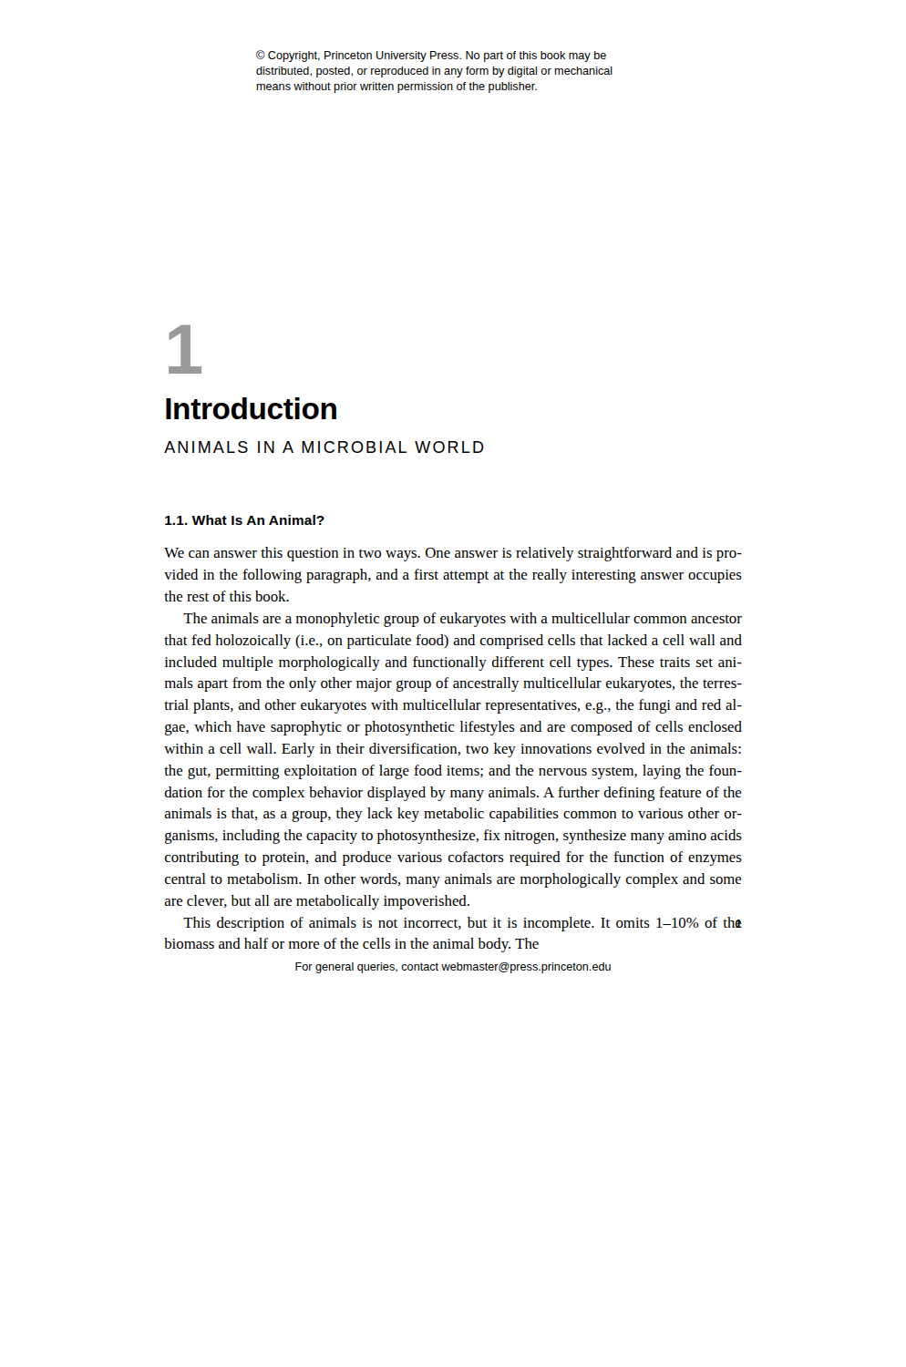© Copyright, Princeton University Press. No part of this book may be distributed, posted, or reproduced in any form by digital or mechanical means without prior written permission of the publisher.
1
Introduction
ANIMALS IN A MICROBIAL WORLD
1.1. What Is An Animal?
We can answer this question in two ways. One answer is relatively straightforward and is provided in the following paragraph, and a first attempt at the really interesting answer occupies the rest of this book.
The animals are a monophyletic group of eukaryotes with a multicellular common ancestor that fed holozoically (i.e., on particulate food) and comprised cells that lacked a cell wall and included multiple morphologically and functionally different cell types. These traits set animals apart from the only other major group of ancestrally multicellular eukaryotes, the terrestrial plants, and other eukaryotes with multicellular representatives, e.g., the fungi and red algae, which have saprophytic or photosynthetic lifestyles and are composed of cells enclosed within a cell wall. Early in their diversification, two key innovations evolved in the animals: the gut, permitting exploitation of large food items; and the nervous system, laying the foundation for the complex behavior displayed by many animals. A further defining feature of the animals is that, as a group, they lack key metabolic capabilities common to various other organisms, including the capacity to photosynthesize, fix nitrogen, synthesize many amino acids contributing to protein, and produce various cofactors required for the function of enzymes central to metabolism. In other words, many animals are morphologically complex and some are clever, but all are metabolically impoverished.
This description of animals is not incorrect, but it is incomplete. It omits 1–10% of the biomass and half or more of the cells in the animal body. The
1
For general queries, contact webmaster@press.princeton.edu